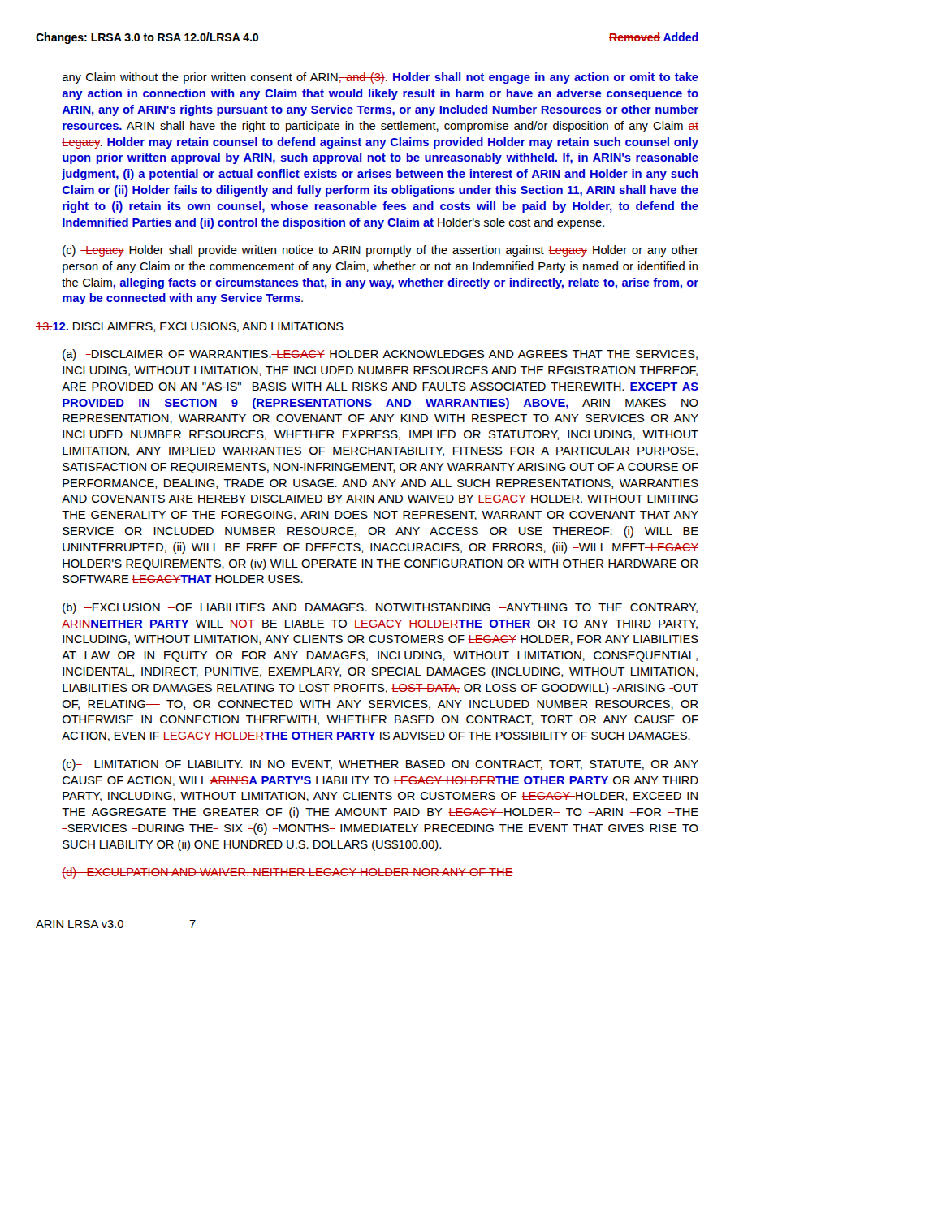Changes: LRSA 3.0 to RSA 12.0/LRSA 4.0
Removed Added
any Claim without the prior written consent of ARIN, and (3). Holder shall not engage in any action or omit to take any action in connection with any Claim that would likely result in harm or have an adverse consequence to ARIN, any of ARIN's rights pursuant to any Service Terms, or any Included Number Resources or other number resources. ARIN shall have the right to participate in the settlement, compromise and/or disposition of any Claim at Legacy. Holder may retain counsel to defend against any Claims provided Holder may retain such counsel only upon prior written approval by ARIN, such approval not to be unreasonably withheld. If, in ARIN's reasonable judgment, (i) a potential or actual conflict exists or arises between the interest of ARIN and Holder in any such Claim or (ii) Holder fails to diligently and fully perform its obligations under this Section 11, ARIN shall have the right to (i) retain its own counsel, whose reasonable fees and costs will be paid by Holder, to defend the Indemnified Parties and (ii) control the disposition of any Claim at Holder's sole cost and expense.
(c) Legacy Holder shall provide written notice to ARIN promptly of the assertion against Legacy Holder or any other person of any Claim or the commencement of any Claim, whether or not an Indemnified Party is named or identified in the Claim, alleging facts or circumstances that, in any way, whether directly or indirectly, relate to, arise from, or may be connected with any Service Terms.
13. 12. DISCLAIMERS, EXCLUSIONS, AND LIMITATIONS
(a) DISCLAIMER OF WARRANTIES. LEGACY HOLDER ACKNOWLEDGES AND AGREES THAT THE SERVICES, INCLUDING, WITHOUT LIMITATION, THE INCLUDED NUMBER RESOURCES AND THE REGISTRATION THEREOF, ARE PROVIDED ON AN "AS-IS" BASIS WITH ALL RISKS AND FAULTS ASSOCIATED THEREWITH. EXCEPT AS PROVIDED IN SECTION 9 (REPRESENTATIONS AND WARRANTIES) ABOVE, ARIN MAKES NO REPRESENTATION, WARRANTY OR COVENANT OF ANY KIND WITH RESPECT TO ANY SERVICES OR ANY INCLUDED NUMBER RESOURCES, WHETHER EXPRESS, IMPLIED OR STATUTORY, INCLUDING, WITHOUT LIMITATION, ANY IMPLIED WARRANTIES OF MERCHANTABILITY, FITNESS FOR A PARTICULAR PURPOSE, SATISFACTION OF REQUIREMENTS, NON-INFRINGEMENT, OR ANY WARRANTY ARISING OUT OF A COURSE OF PERFORMANCE, DEALING, TRADE OR USAGE. AND ANY AND ALL SUCH REPRESENTATIONS, WARRANTIES AND COVENANTS ARE HEREBY DISCLAIMED BY ARIN AND WAIVED BY LEGACY HOLDER. WITHOUT LIMITING THE GENERALITY OF THE FOREGOING, ARIN DOES NOT REPRESENT, WARRANT OR COVENANT THAT ANY SERVICE OR INCLUDED NUMBER RESOURCE, OR ANY ACCESS OR USE THEREOF: (i) WILL BE UNINTERRUPTED, (ii) WILL BE FREE OF DEFECTS, INACCURACIES, OR ERRORS, (iii) WILL MEET LEGACY HOLDER'S REQUIREMENTS, OR (iv) WILL OPERATE IN THE CONFIGURATION OR WITH OTHER HARDWARE OR SOFTWARE LEGACY THAT HOLDER USES.
(b) EXCLUSION OF LIABILITIES AND DAMAGES. NOTWITHSTANDING ANYTHING TO THE CONTRARY, ARIN NEITHER PARTY WILL NOT BE LIABLE TO LEGACY HOLDER THE OTHER OR TO ANY THIRD PARTY, INCLUDING, WITHOUT LIMITATION, ANY CLIENTS OR CUSTOMERS OF LEGACY HOLDER, FOR ANY LIABILITIES AT LAW OR IN EQUITY OR FOR ANY DAMAGES, INCLUDING, WITHOUT LIMITATION, CONSEQUENTIAL, INCIDENTAL, INDIRECT, PUNITIVE, EXEMPLARY, OR SPECIAL DAMAGES (INCLUDING, WITHOUT LIMITATION, LIABILITIES OR DAMAGES RELATING TO LOST PROFITS, LOST DATA, OR LOSS OF GOODWILL) ARISING OUT OF, RELATING TO, OR CONNECTED WITH ANY SERVICES, ANY INCLUDED NUMBER RESOURCES, OR OTHERWISE IN CONNECTION THEREWITH, WHETHER BASED ON CONTRACT, TORT OR ANY CAUSE OF ACTION, EVEN IF LEGACY HOLDER THE OTHER PARTY IS ADVISED OF THE POSSIBILITY OF SUCH DAMAGES.
(c) LIMITATION OF LIABILITY. IN NO EVENT, WHETHER BASED ON CONTRACT, TORT, STATUTE, OR ANY CAUSE OF ACTION, WILL ARIN'S A PARTY'S LIABILITY TO LEGACY HOLDER THE OTHER PARTY OR ANY THIRD PARTY, INCLUDING, WITHOUT LIMITATION, ANY CLIENTS OR CUSTOMERS OF LEGACY HOLDER, EXCEED IN THE AGGREGATE THE GREATER OF (i) THE AMOUNT PAID BY LEGACY HOLDER TO ARIN FOR THE SERVICES DURING THE SIX (6) MONTHS IMMEDIATELY PRECEDING THE EVENT THAT GIVES RISE TO SUCH LIABILITY OR (ii) ONE HUNDRED U.S. DOLLARS (US$100.00).
(d) EXCULPATION AND WAIVER. NEITHER LEGACY HOLDER NOR ANY OF THE
ARIN LRSA v3.0
7